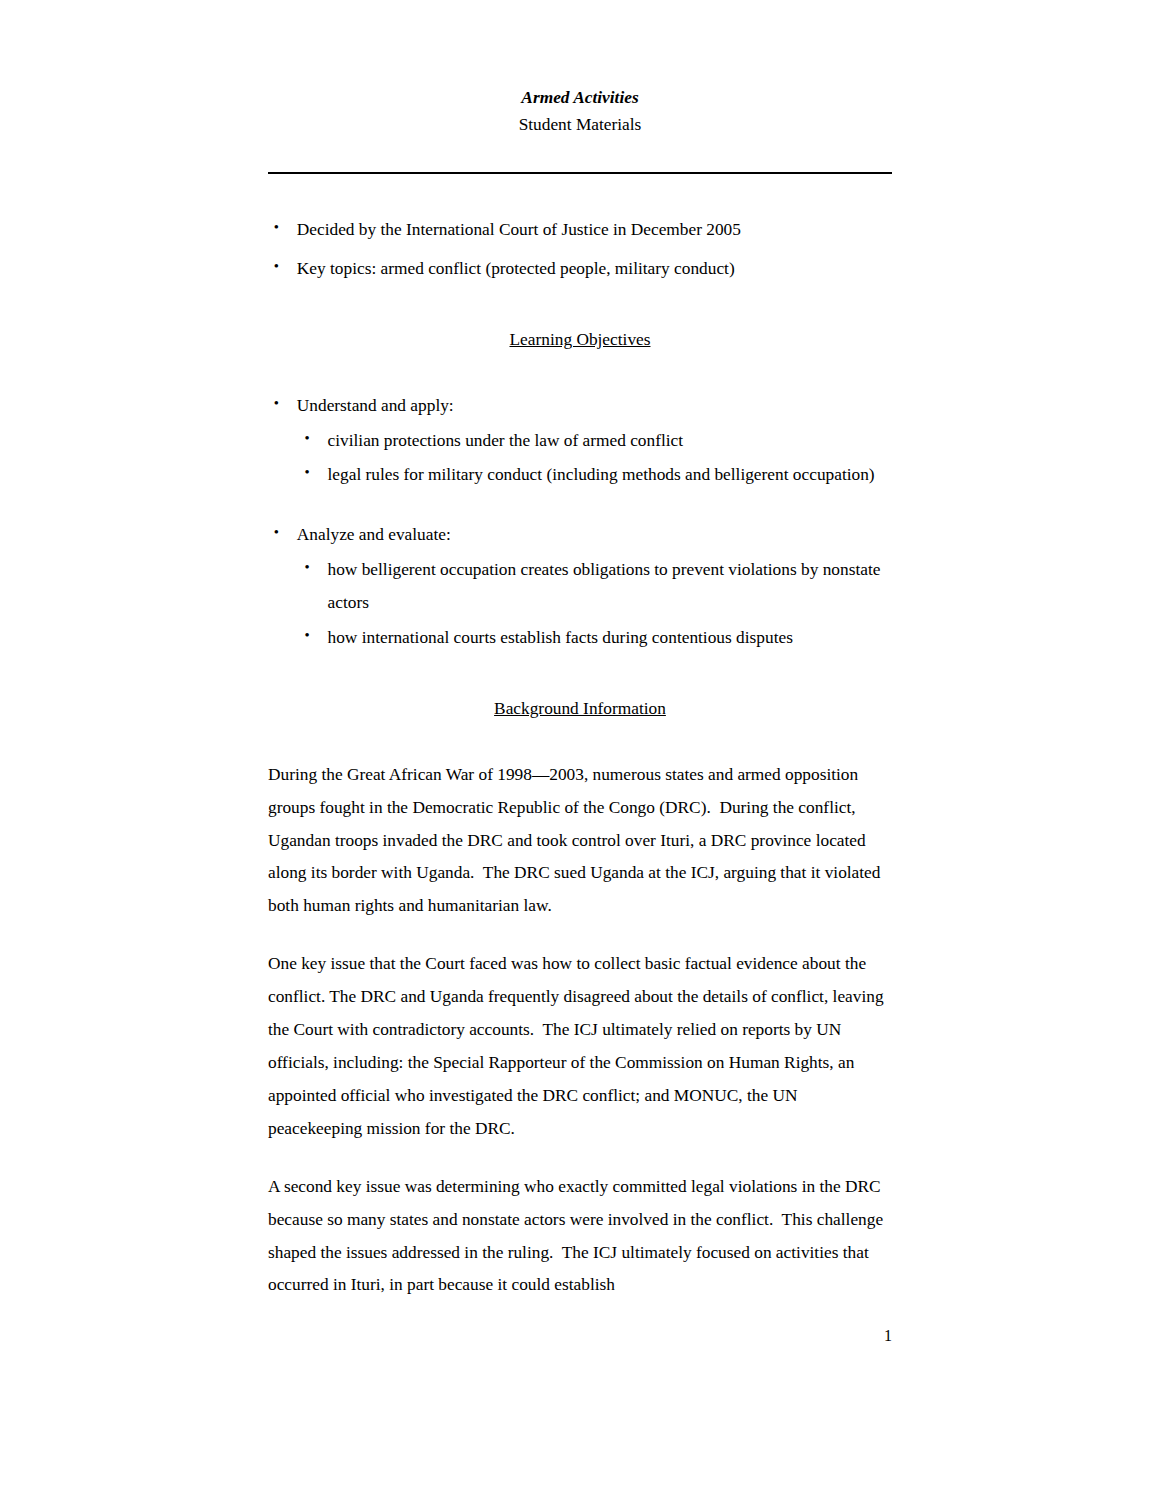Armed Activities
Student Materials
Decided by the International Court of Justice in December 2005
Key topics: armed conflict (protected people, military conduct)
Learning Objectives
Understand and apply:
civilian protections under the law of armed conflict
legal rules for military conduct (including methods and belligerent occupation)
Analyze and evaluate:
how belligerent occupation creates obligations to prevent violations by nonstate actors
how international courts establish facts during contentious disputes
Background Information
During the Great African War of 1998—2003, numerous states and armed opposition groups fought in the Democratic Republic of the Congo (DRC). During the conflict, Ugandan troops invaded the DRC and took control over Ituri, a DRC province located along its border with Uganda. The DRC sued Uganda at the ICJ, arguing that it violated both human rights and humanitarian law.
One key issue that the Court faced was how to collect basic factual evidence about the conflict. The DRC and Uganda frequently disagreed about the details of conflict, leaving the Court with contradictory accounts. The ICJ ultimately relied on reports by UN officials, including: the Special Rapporteur of the Commission on Human Rights, an appointed official who investigated the DRC conflict; and MONUC, the UN peacekeeping mission for the DRC.
A second key issue was determining who exactly committed legal violations in the DRC because so many states and nonstate actors were involved in the conflict. This challenge shaped the issues addressed in the ruling. The ICJ ultimately focused on activities that occurred in Ituri, in part because it could establish
1